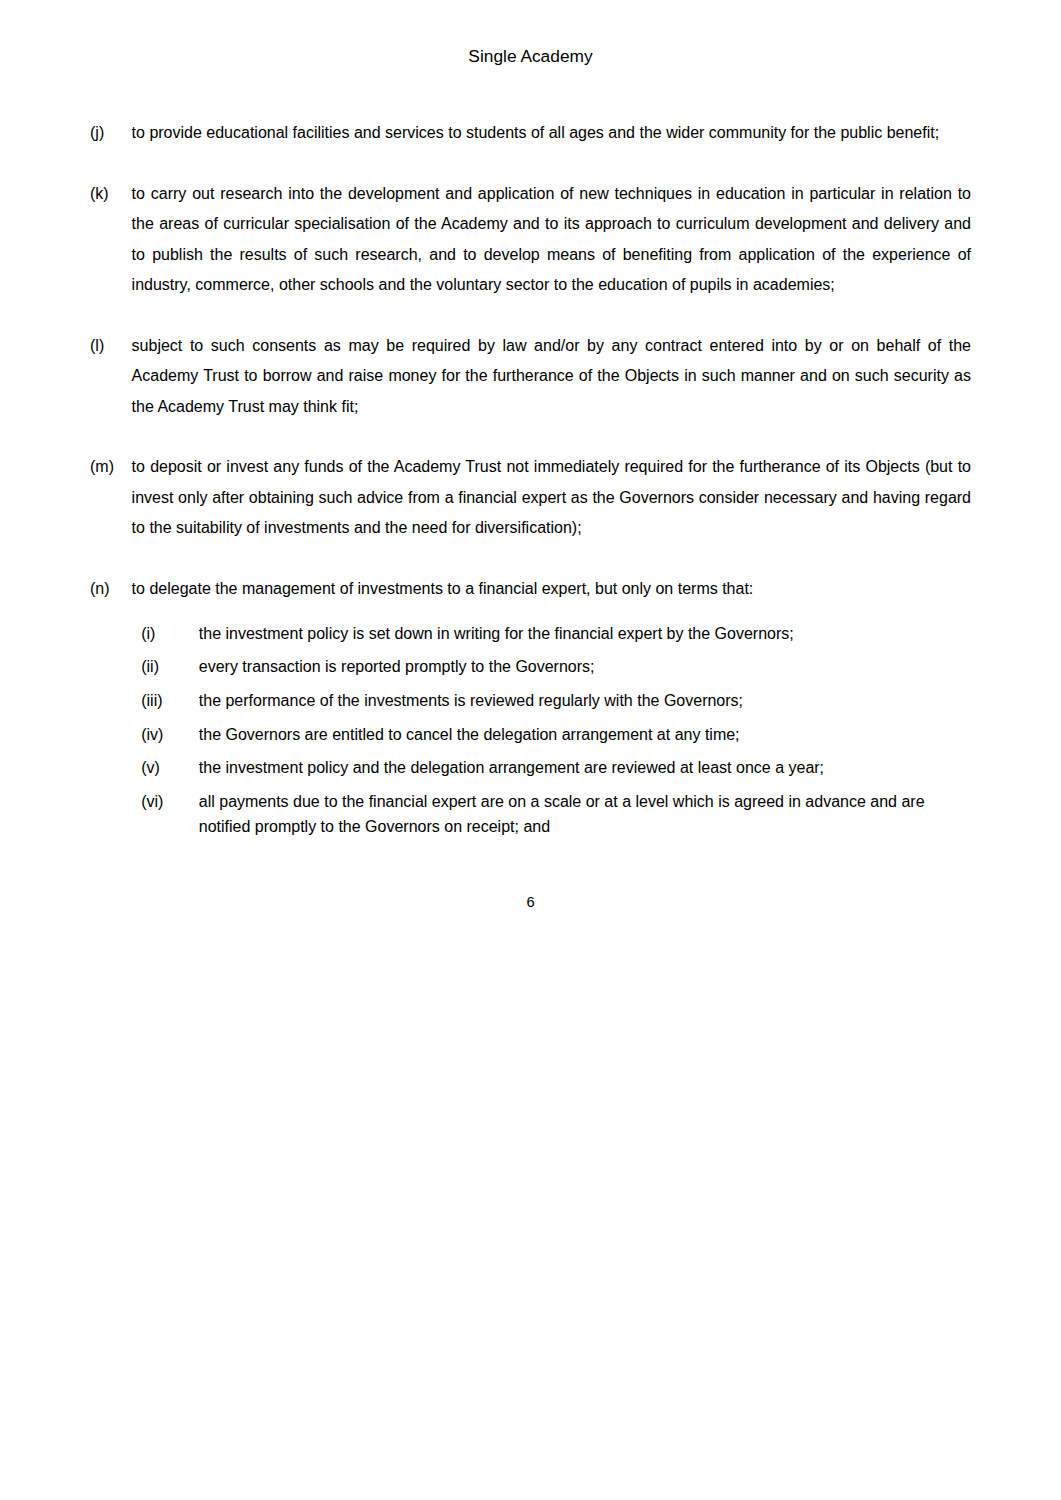Single Academy
(j) to provide educational facilities and services to students of all ages and the wider community for the public benefit;
(k) to carry out research into the development and application of new techniques in education in particular in relation to the areas of curricular specialisation of the Academy and to its approach to curriculum development and delivery and to publish the results of such research, and to develop means of benefiting from application of the experience of industry, commerce, other schools and the voluntary sector to the education of pupils in academies;
(l) subject to such consents as may be required by law and/or by any contract entered into by or on behalf of the Academy Trust to borrow and raise money for the furtherance of the Objects in such manner and on such security as the Academy Trust may think fit;
(m) to deposit or invest any funds of the Academy Trust not immediately required for the furtherance of its Objects (but to invest only after obtaining such advice from a financial expert as the Governors consider necessary and having regard to the suitability of investments and the need for diversification);
(n) to delegate the management of investments to a financial expert, but only on terms that:
(i) the investment policy is set down in writing for the financial expert by the Governors;
(ii) every transaction is reported promptly to the Governors;
(iii) the performance of the investments is reviewed regularly with the Governors;
(iv) the Governors are entitled to cancel the delegation arrangement at any time;
(v) the investment policy and the delegation arrangement are reviewed at least once a year;
(vi) all payments due to the financial expert are on a scale or at a level which is agreed in advance and are notified promptly to the Governors on receipt; and
6